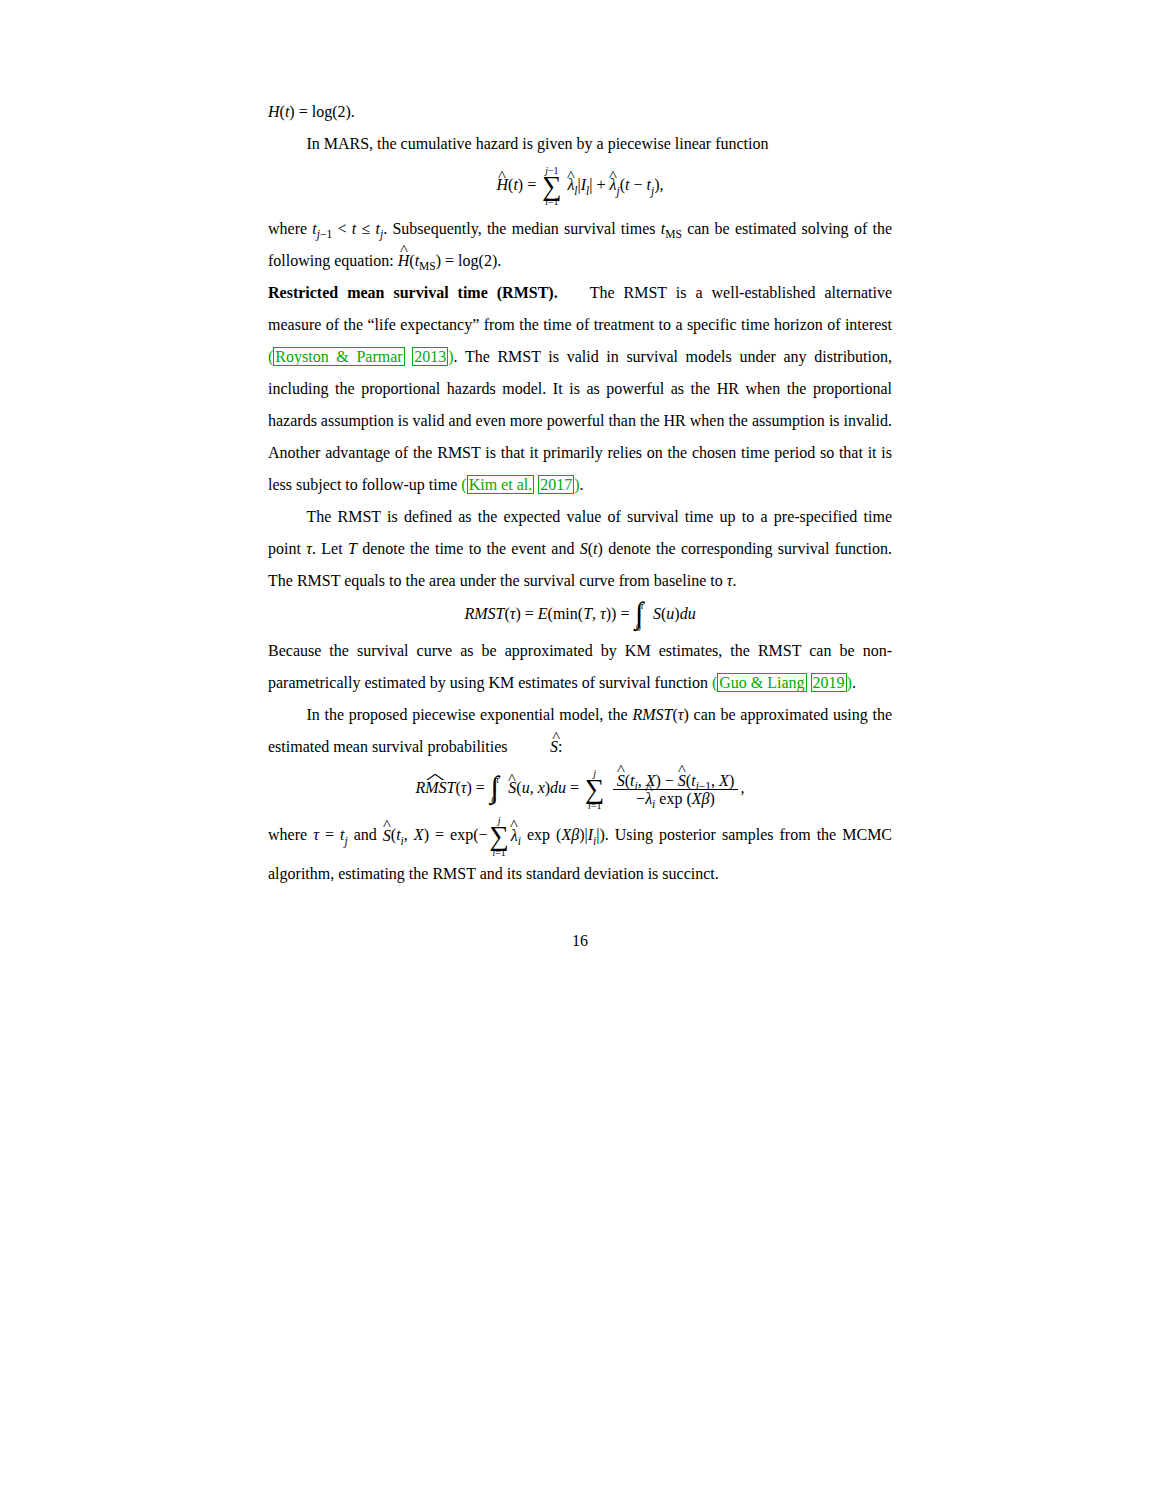H(t) = log(2).
In MARS, the cumulative hazard is given by a piecewise linear function
H(t) = j−1∑l=1 λl|Il| + λj(t − tj),
where tj−1 < t ≤ tj. Subsequently, the median survival times tMS can be estimated solving of the following equation: H(tMS) = log(2).
Restricted mean survival time (RMST).  The RMST is a well-established alternative measure of the “life expectancy” from the time of treatment to a specific time horizon of interest (Royston & Parmar 2013). The RMST is valid in survival models under any distribution, including the proportional hazards model. It is as powerful as the HR when the proportional hazards assumption is valid and even more powerful than the HR when the assumption is invalid. Another advantage of the RMST is that it primarily relies on the chosen time period so that it is less subject to follow-up time (Kim et al. 2017).
The RMST is defined as the expected value of survival time up to a pre-specified time point τ. Let T denote the time to the event and S(t) denote the corresponding survival function. The RMST equals to the area under the survival curve from baseline to τ.
RMST(τ) = E(min(T, τ)) = ∫τ 0 S(u)du
Because the survival curve as be approximated by KM estimates, the RMST can be non-parametrically estimated by using KM estimates of survival function (Guo & Liang 2019).
In the proposed piecewise exponential model, the RMST(τ) can be approximated using the estimated mean survival probabilities S:
RMST(τ) = ∫τ 0 S(u, x)du = j∑i=1 S(ti, X) − S(ti−1, X) −λi exp (Xβ) ,
where τ = tj and S(ti, X) = exp(−j∑i=1 λi exp (Xβ)|Ii|). Using posterior samples from the MCMC algorithm, estimating the RMST and its standard deviation is succinct.
16